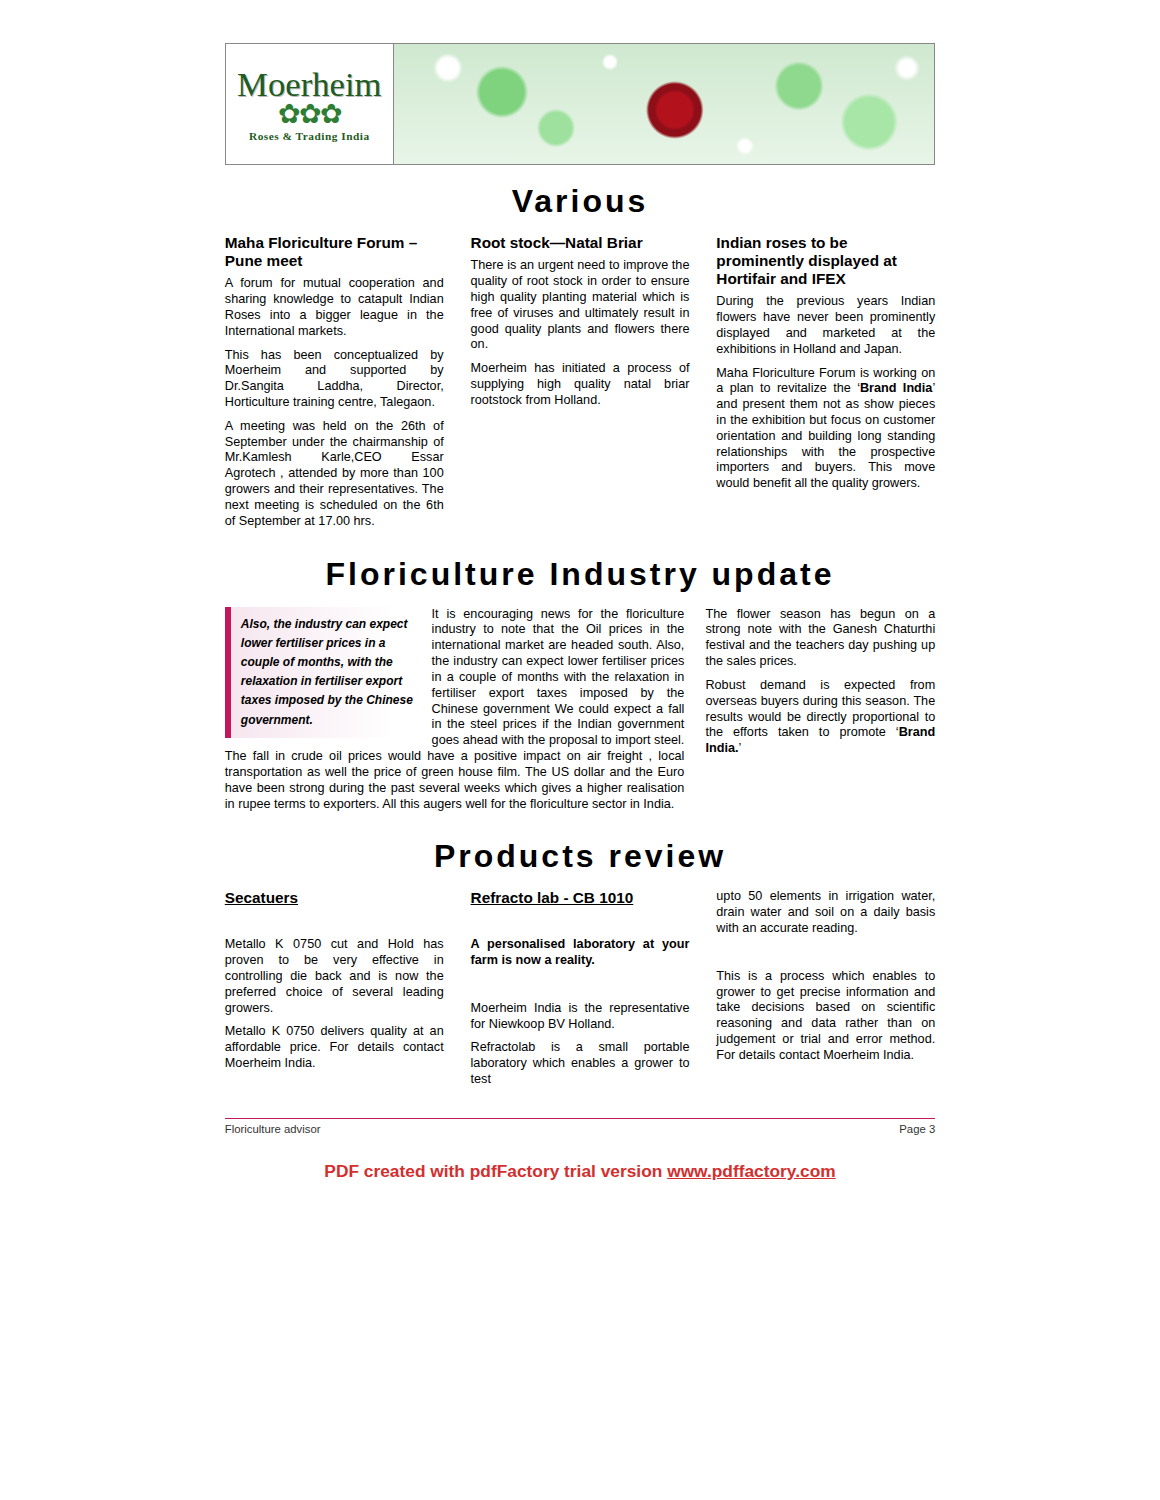Moerheim
✿✿✿
Roses & Trading India
Various
Maha Floriculture Forum –
Pune meet
A forum for mutual cooperation and sharing knowledge to catapult Indian Roses into a bigger league in the International markets.
This has been conceptualized by Moerheim and supported by Dr.Sangita Laddha, Director, Horticulture training centre, Talegaon.
A meeting was held on the 26th of September under the chairmanship of Mr.Kamlesh Karle,CEO Essar Agrotech , attended by more than 100 growers and their representatives. The next meeting is scheduled on the 6th of September at 17.00 hrs.
Root stock—Natal Briar
There is an urgent need to improve the quality of root stock in order to ensure high quality planting material which is free of viruses and ultimately result in good quality plants and flowers there on.
Moerheim has initiated a process of supplying high quality natal briar rootstock from Holland.
Indian roses to be prominently displayed at Hortifair and IFEX
During the previous years Indian flowers have never been prominently displayed and marketed at the exhibitions in Holland and Japan.
Maha Floriculture Forum is working on a plan to revitalize the ‘Brand India’ and present them not as show pieces in the exhibition but focus on customer orientation and building long standing relationships with the prospective importers and buyers. This move would benefit all the quality growers.
Floriculture Industry update
Also, the industry can expect lower fertiliser prices in a couple of months, with the relaxation in fertiliser export taxes imposed by the Chinese government.
It is encouraging news for the floriculture industry to note that the Oil prices in the international market are headed south. Also, the industry can expect lower fertiliser prices in a couple of months with the relaxation in fertiliser export taxes imposed by the Chinese government We could expect a fall in the steel prices if the Indian government goes ahead with the proposal to import steel. The fall in crude oil prices would have a positive impact on air freight , local transportation as well the price of green house film. The US dollar and the Euro have been strong during the past several weeks which gives a higher realisation in rupee terms to exporters. All this augers well for the floriculture sector in India.
The flower season has begun on a strong note with the Ganesh Chaturthi festival and the teachers day pushing up the sales prices.
Robust demand is expected from overseas buyers during this season. The results would be directly proportional to the efforts taken to promote ‘Brand India.’
Products review
Secatuers
Metallo K 0750 cut and Hold has proven to be very effective in controlling die back and is now the preferred choice of several leading growers.
Metallo K 0750 delivers quality at an affordable price. For details contact Moerheim India.
Refracto lab - CB 1010
A personalised laboratory at your farm is now a reality.
Moerheim India is the representative for Niewkoop BV Holland.
Refractolab is a small portable laboratory which enables a grower to test
upto 50 elements in irrigation water, drain water and soil on a daily basis with an accurate reading.
This is a process which enables to grower to get precise information and take decisions based on scientific reasoning and data rather than on judgement or trial and error method. For details contact Moerheim India.
Floriculture advisor
Page 3
PDF created with pdfFactory trial version www.pdffactory.com